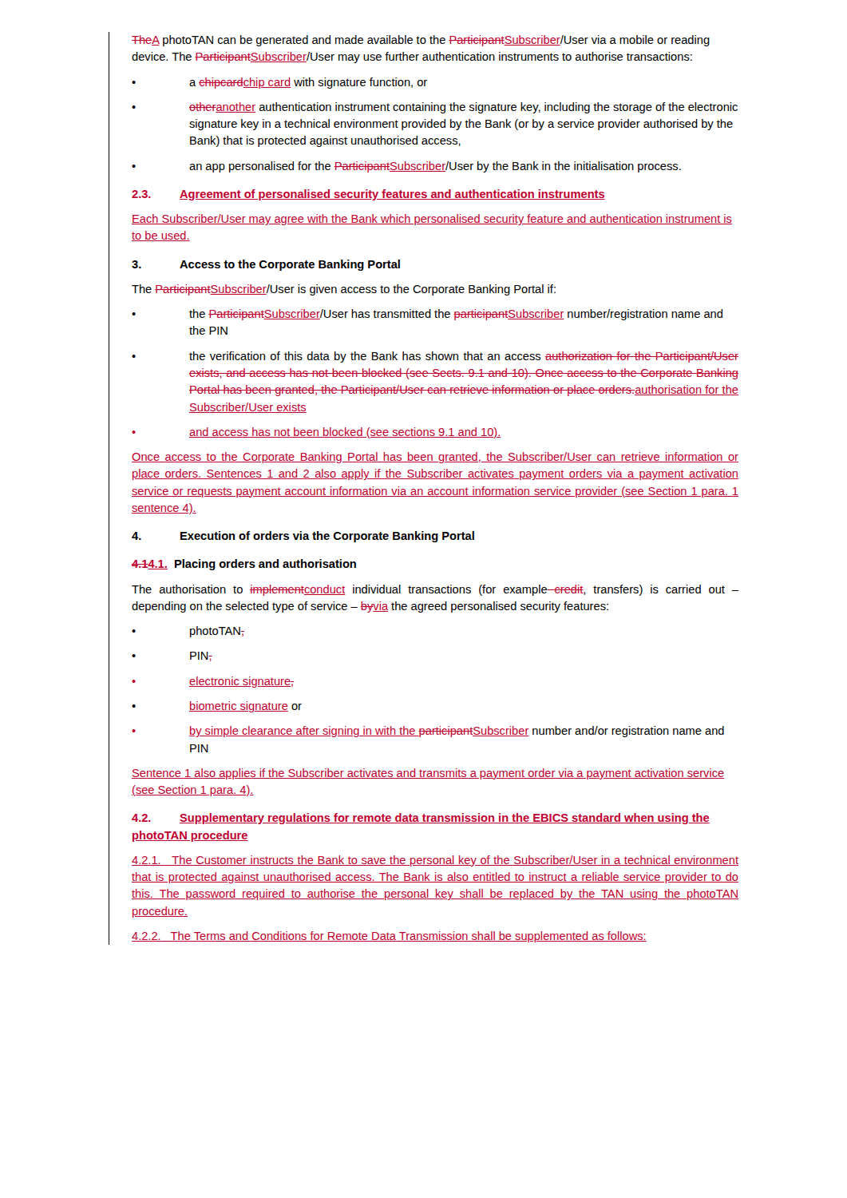The A photoTAN can be generated and made available to the Participant Subscriber/User via a mobile or reading device. The Participant Subscriber/User may use further authentication instruments to authorise transactions:
a chipcard chip card with signature function, or
other another authentication instrument containing the signature key, including the storage of the electronic signature key in a technical environment provided by the Bank (or by a service provider authorised by the Bank) that is protected against unauthorised access,
an app personalised for the Participant Subscriber/User by the Bank in the initialisation process.
2.3. Agreement of personalised security features and authentication instruments
Each Subscriber/User may agree with the Bank which personalised security feature and authentication instrument is to be used.
3. Access to the Corporate Banking Portal
The Participant Subscriber/User is given access to the Corporate Banking Portal if:
the Participant Subscriber/User has transmitted the participant Subscriber number/registration name and the PIN
the verification of this data by the Bank has shown that an access authorization for the Participant/User exists, and access has not been blocked (see Sects. 9.1 and 10). Once access to the Corporate Banking Portal has been granted, the Participant/User can retrieve information or place orders. authorisation for the Subscriber/User exists
and access has not been blocked (see sections 9.1 and 10).
Once access to the Corporate Banking Portal has been granted, the Subscriber/User can retrieve information or place orders. Sentences 1 and 2 also apply if the Subscriber activates payment orders via a payment activation service or requests payment account information via an account information service provider (see Section 1 para. 1 sentence 4).
4. Execution of orders via the Corporate Banking Portal
4.14.1. Placing orders and authorisation
The authorisation to implement conduct individual transactions (for example credit, transfers) is carried out – depending on the selected type of service – by via the agreed personalised security features:
photoTAN,
PIN,
electronic signature,
biometric signature or
by simple clearance after signing in with the participant Subscriber number and/or registration name and PIN
Sentence 1 also applies if the Subscriber activates and transmits a payment order via a payment activation service (see Section 1 para. 4).
4.2. Supplementary regulations for remote data transmission in the EBICS standard when using the photoTAN procedure
4.2.1. The Customer instructs the Bank to save the personal key of the Subscriber/User in a technical environment that is protected against unauthorised access. The Bank is also entitled to instruct a reliable service provider to do this. The password required to authorise the personal key shall be replaced by the TAN using the photoTAN procedure.
4.2.2. The Terms and Conditions for Remote Data Transmission shall be supplemented as follows: